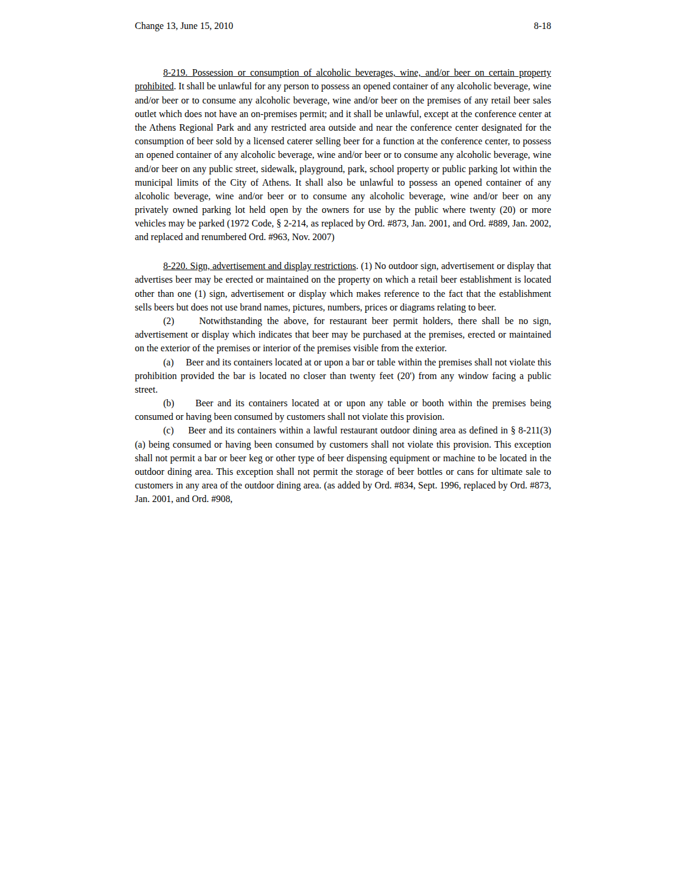Change 13, June 15, 2010 8-18
8-219. Possession or consumption of alcoholic beverages, wine, and/or beer on certain property prohibited. It shall be unlawful for any person to possess an opened container of any alcoholic beverage, wine and/or beer or to consume any alcoholic beverage, wine and/or beer on the premises of any retail beer sales outlet which does not have an on-premises permit; and it shall be unlawful, except at the conference center at the Athens Regional Park and any restricted area outside and near the conference center designated for the consumption of beer sold by a licensed caterer selling beer for a function at the conference center, to possess an opened container of any alcoholic beverage, wine and/or beer or to consume any alcoholic beverage, wine and/or beer on any public street, sidewalk, playground, park, school property or public parking lot within the municipal limits of the City of Athens. It shall also be unlawful to possess an opened container of any alcoholic beverage, wine and/or beer or to consume any alcoholic beverage, wine and/or beer on any privately owned parking lot held open by the owners for use by the public where twenty (20) or more vehicles may be parked (1972 Code, § 2-214, as replaced by Ord. #873, Jan. 2001, and Ord. #889, Jan. 2002, and replaced and renumbered Ord. #963, Nov. 2007)
8-220. Sign, advertisement and display restrictions. (1) No outdoor sign, advertisement or display that advertises beer may be erected or maintained on the property on which a retail beer establishment is located other than one (1) sign, advertisement or display which makes reference to the fact that the establishment sells beers but does not use brand names, pictures, numbers, prices or diagrams relating to beer.
(2) Notwithstanding the above, for restaurant beer permit holders, there shall be no sign, advertisement or display which indicates that beer may be purchased at the premises, erected or maintained on the exterior of the premises or interior of the premises visible from the exterior.
(a) Beer and its containers located at or upon a bar or table within the premises shall not violate this prohibition provided the bar is located no closer than twenty feet (20') from any window facing a public street.
(b) Beer and its containers located at or upon any table or booth within the premises being consumed or having been consumed by customers shall not violate this provision.
(c) Beer and its containers within a lawful restaurant outdoor dining area as defined in § 8-211(3)(a) being consumed or having been consumed by customers shall not violate this provision. This exception shall not permit a bar or beer keg or other type of beer dispensing equipment or machine to be located in the outdoor dining area. This exception shall not permit the storage of beer bottles or cans for ultimate sale to customers in any area of the outdoor dining area. (as added by Ord. #834, Sept. 1996, replaced by Ord. #873, Jan. 2001, and Ord. #908,